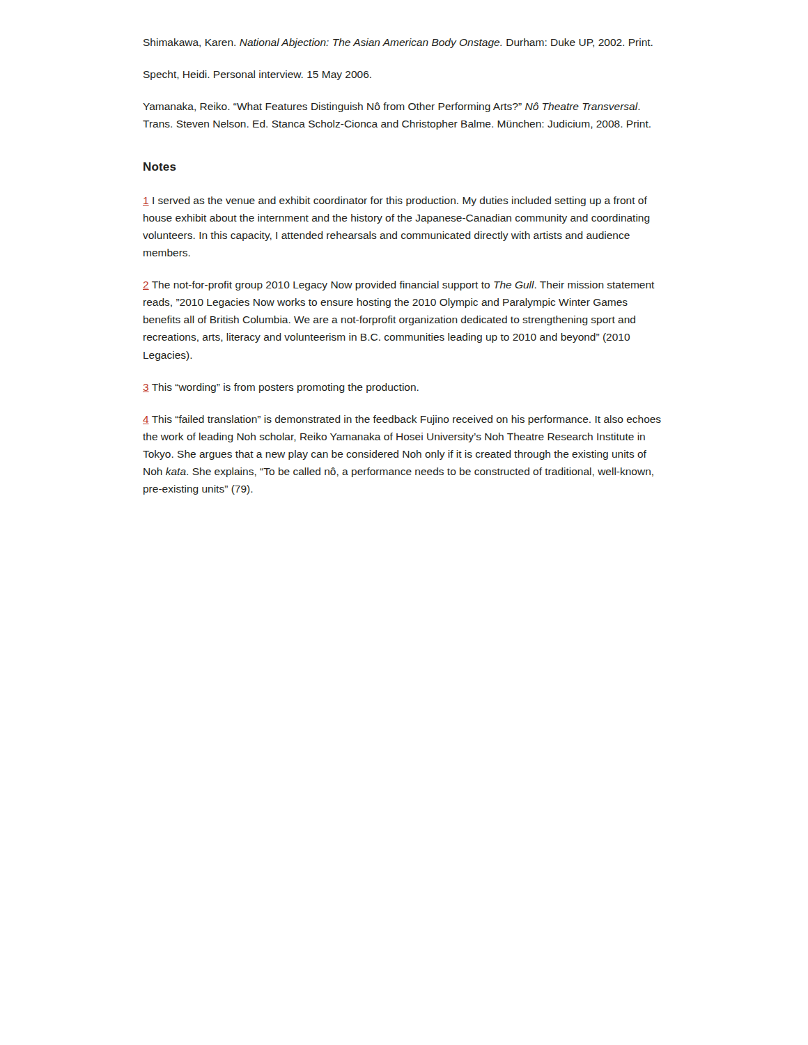Shimakawa, Karen. National Abjection: The Asian American Body Onstage. Durham: Duke UP, 2002. Print.
Specht, Heidi. Personal interview. 15 May 2006.
Yamanaka, Reiko. “What Features Distinguish Nô from Other Performing Arts?” Nô Theatre Transversal. Trans. Steven Nelson. Ed. Stanca Scholz-Cionca and Christopher Balme. München: Judicium, 2008. Print.
Notes
1 I served as the venue and exhibit coordinator for this production. My duties included setting up a front of house exhibit about the internment and the history of the Japanese-Canadian community and coordinating volunteers. In this capacity, I attended rehearsals and communicated directly with artists and audience members.
2 The not-for-profit group 2010 Legacy Now provided financial support to The Gull. Their mission statement reads, ”2010 Legacies Now works to ensure hosting the 2010 Olympic and Paralympic Winter Games benefits all of British Columbia. We are a not-forprofit organization dedicated to strengthening sport and recreations, arts, literacy and volunteerism in B.C. communities leading up to 2010 and beyond” (2010 Legacies).
3 This “wording” is from posters promoting the production.
4 This “failed translation” is demonstrated in the feedback Fujino received on his performance. It also echoes the work of leading Noh scholar, Reiko Yamanaka of Hosei University’s Noh Theatre Research Institute in Tokyo. She argues that a new play can be considered Noh only if it is created through the existing units of Noh kata. She explains, “To be called nô, a performance needs to be constructed of traditional, well-known, pre-existing units” (79).